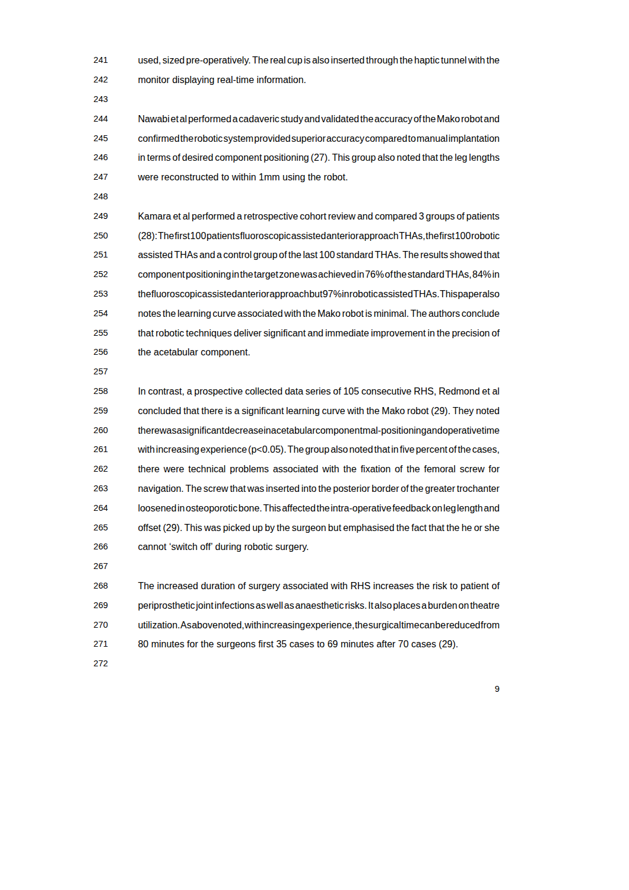241
used, sized pre-operatively. The real cup is also inserted through the haptic tunnel with the
242
monitor displaying real-time information.
243
244
Nawabi et al performed acadaveric study and validated the accuracy of the Mako robot and
245
confirmed the robotic system provided superior accuracy compared to manual implantation
246
in terms of desired component positioning(27). This group also noted that the leg lengths
247
were reconstructed to within 1mm using the robot.
248
249
Kamara et al performed aretrospective cohort review and compared 3 groups of patients
250
(28): The first 100 patients fluoroscopic assisted anterior approach THAs, the first 100 robotic
251
assisted THAs and acontrol group of the last 100 standard THAs. The results showed that
252
component positioning in the target zone was achieved in 76% of the standard THAs, 84% in
253
the fluoroscopic assisted anterior approach but 97% in robotic assisted THAs. This paper also
254
notes the learning curve associated with the Mako robot is minimal. The authors conclude
255
that robotic techniques deliver significant and immediate improvement in the precision of
256
the acetabular component.
257
258
In contrast, aprospective collected data series of 105 consecutive RHS, Redmond et al
259
concluded that there is asignificant learning curve with the Mako robot(29). They noted
260
there was asignificant decrease in acetabular component mal-positioning and operative time
261
with increasing experience(p<0.05). The group also noted that in five percent of the cases,
262
there were technical problems associated with the fixation of the femoral screw for
263
navigation. The screw that was inserted into the posterior border of the greater trochanter
264
loosened in osteoporotic bone. This affected the intra-operative feedback on leg length and
265
offset(29). This was picked up by the surgeon but emphasised the fact that the he or she
266
cannot ‘switch off’ during robotic surgery.
267
268
The increased duration of surgery associated with RHS increases the risk to patient of
269
periprosthetic joint infections as well as anaesthetic risks. It also places aburden on theatre
270
utilization. As above noted, with increasing experience, the surgical time can be reduced from
271
80 minutes for the surgeons first 35 cases to 69 minutes after 70 cases (29).
272
9